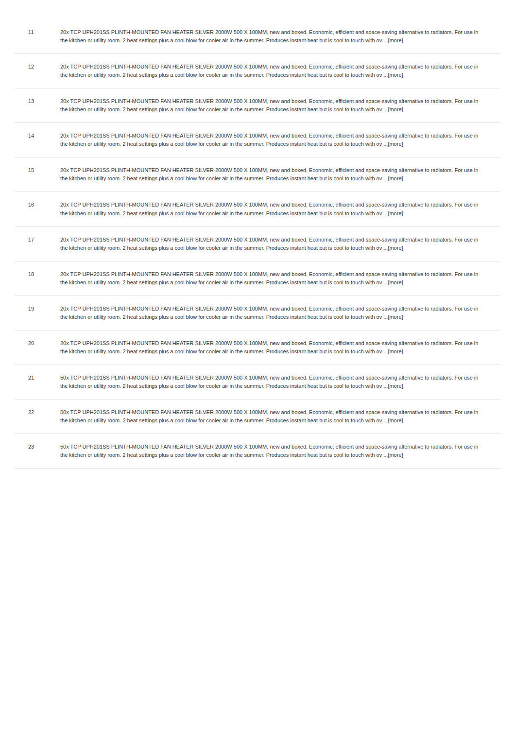| 11 | 20x TCP UPH201SS PLINTH-MOUNTED FAN HEATER SILVER 2000W 500 X 100MM, new and boxed, Economic, efficient and space-saving alternative to radiators. For use in the kitchen or utility room. 2 heat settings plus a cool blow for cooler air in the summer. Produces instant heat but is cool to touch with ov ...[more] |
| 12 | 20x TCP UPH201SS PLINTH-MOUNTED FAN HEATER SILVER 2000W 500 X 100MM, new and boxed, Economic, efficient and space-saving alternative to radiators. For use in the kitchen or utility room. 2 heat settings plus a cool blow for cooler air in the summer. Produces instant heat but is cool to touch with ov ...[more] |
| 13 | 20x TCP UPH201SS PLINTH-MOUNTED FAN HEATER SILVER 2000W 500 X 100MM, new and boxed, Economic, efficient and space-saving alternative to radiators. For use in the kitchen or utility room. 2 heat settings plus a cool blow for cooler air in the summer. Produces instant heat but is cool to touch with ov ...[more] |
| 14 | 20x TCP UPH201SS PLINTH-MOUNTED FAN HEATER SILVER 2000W 500 X 100MM, new and boxed, Economic, efficient and space-saving alternative to radiators. For use in the kitchen or utility room. 2 heat settings plus a cool blow for cooler air in the summer. Produces instant heat but is cool to touch with ov ...[more] |
| 15 | 20x TCP UPH201SS PLINTH-MOUNTED FAN HEATER SILVER 2000W 500 X 100MM, new and boxed, Economic, efficient and space-saving alternative to radiators. For use in the kitchen or utility room. 2 heat settings plus a cool blow for cooler air in the summer. Produces instant heat but is cool to touch with ov ...[more] |
| 16 | 20x TCP UPH201SS PLINTH-MOUNTED FAN HEATER SILVER 2000W 500 X 100MM, new and boxed, Economic, efficient and space-saving alternative to radiators. For use in the kitchen or utility room. 2 heat settings plus a cool blow for cooler air in the summer. Produces instant heat but is cool to touch with ov ...[more] |
| 17 | 20x TCP UPH201SS PLINTH-MOUNTED FAN HEATER SILVER 2000W 500 X 100MM, new and boxed, Economic, efficient and space-saving alternative to radiators. For use in the kitchen or utility room. 2 heat settings plus a cool blow for cooler air in the summer. Produces instant heat but is cool to touch with ov ...[more] |
| 18 | 20x TCP UPH201SS PLINTH-MOUNTED FAN HEATER SILVER 2000W 500 X 100MM, new and boxed, Economic, efficient and space-saving alternative to radiators. For use in the kitchen or utility room. 2 heat settings plus a cool blow for cooler air in the summer. Produces instant heat but is cool to touch with ov ...[more] |
| 19 | 20x TCP UPH201SS PLINTH-MOUNTED FAN HEATER SILVER 2000W 500 X 100MM, new and boxed, Economic, efficient and space-saving alternative to radiators. For use in the kitchen or utility room. 2 heat settings plus a cool blow for cooler air in the summer. Produces instant heat but is cool to touch with ov ...[more] |
| 20 | 20x TCP UPH201SS PLINTH-MOUNTED FAN HEATER SILVER 2000W 500 X 100MM, new and boxed, Economic, efficient and space-saving alternative to radiators. For use in the kitchen or utility room. 2 heat settings plus a cool blow for cooler air in the summer. Produces instant heat but is cool to touch with ov ...[more] |
| 21 | 50x TCP UPH201SS PLINTH-MOUNTED FAN HEATER SILVER 2000W 500 X 100MM, new and boxed, Economic, efficient and space-saving alternative to radiators. For use in the kitchen or utility room. 2 heat settings plus a cool blow for cooler air in the summer. Produces instant heat but is cool to touch with ov ...[more] |
| 22 | 50x TCP UPH201SS PLINTH-MOUNTED FAN HEATER SILVER 2000W 500 X 100MM, new and boxed, Economic, efficient and space-saving alternative to radiators. For use in the kitchen or utility room. 2 heat settings plus a cool blow for cooler air in the summer. Produces instant heat but is cool to touch with ov ...[more] |
| 23 | 50x TCP UPH201SS PLINTH-MOUNTED FAN HEATER SILVER 2000W 500 X 100MM, new and boxed, Economic, efficient and space-saving alternative to radiators. For use in the kitchen or utility room. 2 heat settings plus a cool blow for cooler air in the summer. Produces instant heat but is cool to touch with ov ...[more] |